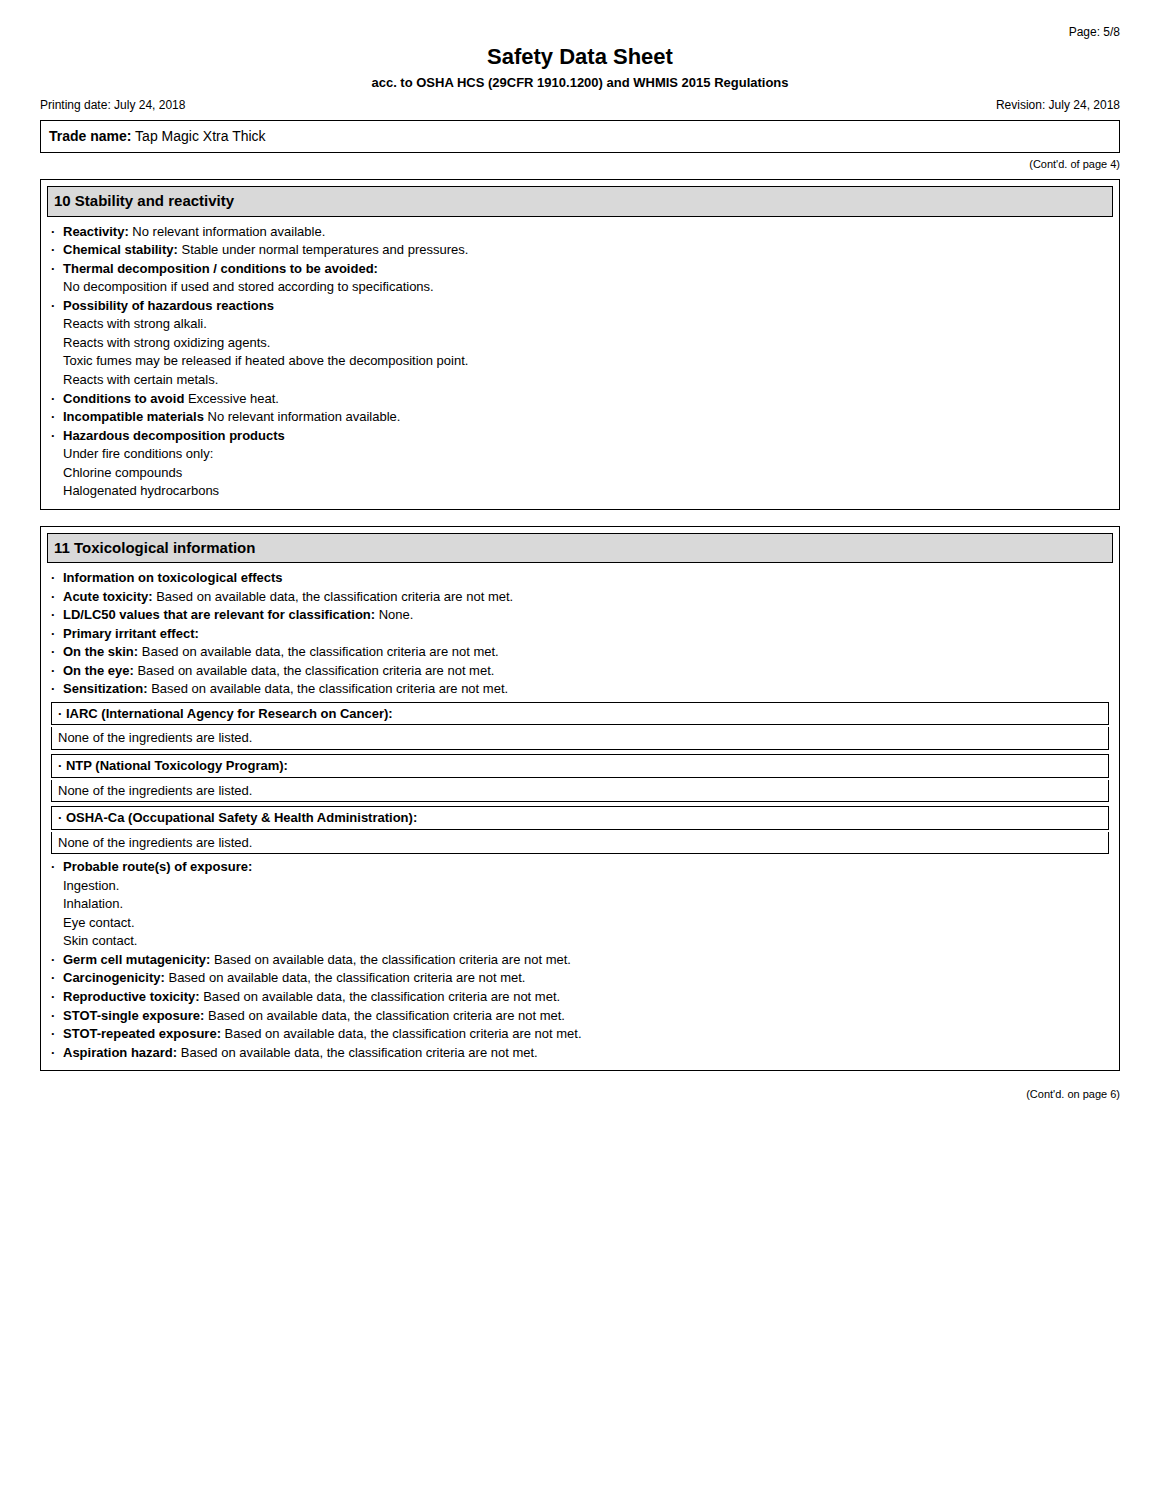Page: 5/8
Safety Data Sheet
acc. to OSHA HCS (29CFR 1910.1200) and WHMIS 2015 Regulations
Printing date: July 24, 2018 Revision: July 24, 2018
Trade name: Tap Magic Xtra Thick
(Cont'd. of page 4)
10 Stability and reactivity
Reactivity: No relevant information available.
Chemical stability: Stable under normal temperatures and pressures.
Thermal decomposition / conditions to be avoided:
No decomposition if used and stored according to specifications.
Possibility of hazardous reactions
Reacts with strong alkali.
Reacts with strong oxidizing agents.
Toxic fumes may be released if heated above the decomposition point.
Reacts with certain metals.
Conditions to avoid Excessive heat.
Incompatible materials No relevant information available.
Hazardous decomposition products
Under fire conditions only:
Chlorine compounds
Halogenated hydrocarbons
11 Toxicological information
Information on toxicological effects
Acute toxicity: Based on available data, the classification criteria are not met.
LD/LC50 values that are relevant for classification: None.
Primary irritant effect:
On the skin: Based on available data, the classification criteria are not met.
On the eye: Based on available data, the classification criteria are not met.
Sensitization: Based on available data, the classification criteria are not met.
· IARC (International Agency for Research on Cancer):
None of the ingredients are listed.
· NTP (National Toxicology Program):
None of the ingredients are listed.
· OSHA-Ca (Occupational Safety & Health Administration):
None of the ingredients are listed.
Probable route(s) of exposure:
Ingestion.
Inhalation.
Eye contact.
Skin contact.
Germ cell mutagenicity: Based on available data, the classification criteria are not met.
Carcinogenicity: Based on available data, the classification criteria are not met.
Reproductive toxicity: Based on available data, the classification criteria are not met.
STOT-single exposure: Based on available data, the classification criteria are not met.
STOT-repeated exposure: Based on available data, the classification criteria are not met.
Aspiration hazard: Based on available data, the classification criteria are not met.
(Cont'd. on page 6)